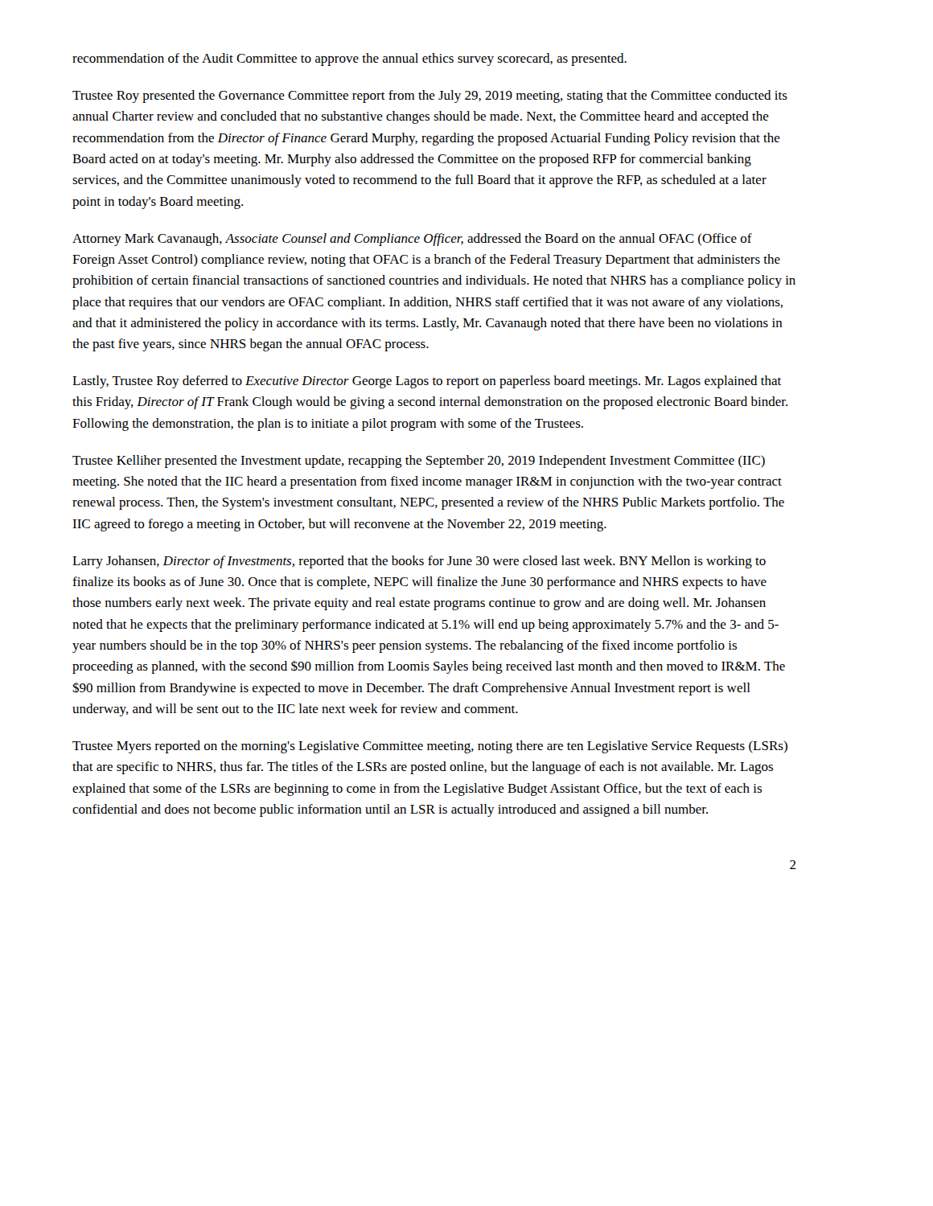recommendation of the Audit Committee to approve the annual ethics survey scorecard, as presented.
Trustee Roy presented the Governance Committee report from the July 29, 2019 meeting, stating that the Committee conducted its annual Charter review and concluded that no substantive changes should be made. Next, the Committee heard and accepted the recommendation from the Director of Finance Gerard Murphy, regarding the proposed Actuarial Funding Policy revision that the Board acted on at today's meeting. Mr. Murphy also addressed the Committee on the proposed RFP for commercial banking services, and the Committee unanimously voted to recommend to the full Board that it approve the RFP, as scheduled at a later point in today's Board meeting.
Attorney Mark Cavanaugh, Associate Counsel and Compliance Officer, addressed the Board on the annual OFAC (Office of Foreign Asset Control) compliance review, noting that OFAC is a branch of the Federal Treasury Department that administers the prohibition of certain financial transactions of sanctioned countries and individuals. He noted that NHRS has a compliance policy in place that requires that our vendors are OFAC compliant. In addition, NHRS staff certified that it was not aware of any violations, and that it administered the policy in accordance with its terms. Lastly, Mr. Cavanaugh noted that there have been no violations in the past five years, since NHRS began the annual OFAC process.
Lastly, Trustee Roy deferred to Executive Director George Lagos to report on paperless board meetings. Mr. Lagos explained that this Friday, Director of IT Frank Clough would be giving a second internal demonstration on the proposed electronic Board binder. Following the demonstration, the plan is to initiate a pilot program with some of the Trustees.
Trustee Kelliher presented the Investment update, recapping the September 20, 2019 Independent Investment Committee (IIC) meeting. She noted that the IIC heard a presentation from fixed income manager IR&M in conjunction with the two-year contract renewal process. Then, the System's investment consultant, NEPC, presented a review of the NHRS Public Markets portfolio. The IIC agreed to forego a meeting in October, but will reconvene at the November 22, 2019 meeting.
Larry Johansen, Director of Investments, reported that the books for June 30 were closed last week. BNY Mellon is working to finalize its books as of June 30. Once that is complete, NEPC will finalize the June 30 performance and NHRS expects to have those numbers early next week. The private equity and real estate programs continue to grow and are doing well. Mr. Johansen noted that he expects that the preliminary performance indicated at 5.1% will end up being approximately 5.7% and the 3- and 5-year numbers should be in the top 30% of NHRS's peer pension systems. The rebalancing of the fixed income portfolio is proceeding as planned, with the second $90 million from Loomis Sayles being received last month and then moved to IR&M. The $90 million from Brandywine is expected to move in December. The draft Comprehensive Annual Investment report is well underway, and will be sent out to the IIC late next week for review and comment.
Trustee Myers reported on the morning's Legislative Committee meeting, noting there are ten Legislative Service Requests (LSRs) that are specific to NHRS, thus far. The titles of the LSRs are posted online, but the language of each is not available. Mr. Lagos explained that some of the LSRs are beginning to come in from the Legislative Budget Assistant Office, but the text of each is confidential and does not become public information until an LSR is actually introduced and assigned a bill number.
2